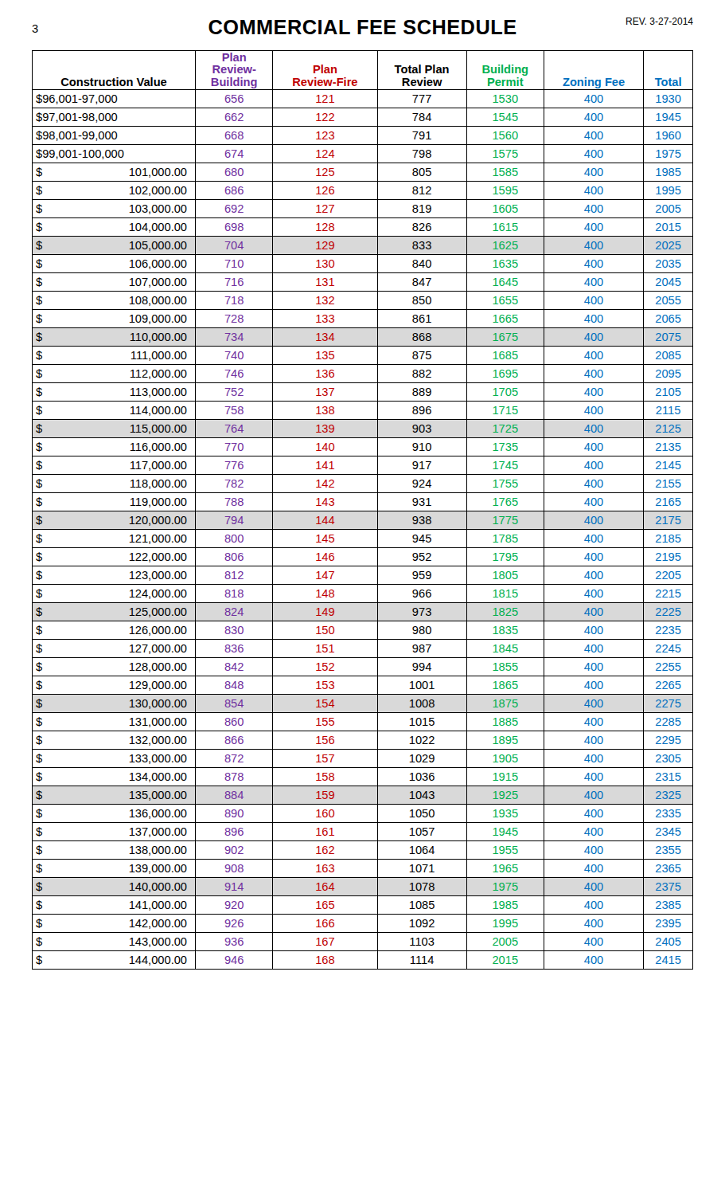3
COMMERCIAL FEE SCHEDULE
REV. 3-27-2014
| Construction Value | Plan Review- Building | Plan Review-Fire | Total Plan Review | Building Permit | Zoning Fee | Total |
| --- | --- | --- | --- | --- | --- | --- |
| $96,001-97,000 | 656 | 121 | 777 | 1530 | 400 | 1930 |
| $97,001-98,000 | 662 | 122 | 784 | 1545 | 400 | 1945 |
| $98,001-99,000 | 668 | 123 | 791 | 1560 | 400 | 1960 |
| $99,001-100,000 | 674 | 124 | 798 | 1575 | 400 | 1975 |
| $ 101,000.00 | 680 | 125 | 805 | 1585 | 400 | 1985 |
| $ 102,000.00 | 686 | 126 | 812 | 1595 | 400 | 1995 |
| $ 103,000.00 | 692 | 127 | 819 | 1605 | 400 | 2005 |
| $ 104,000.00 | 698 | 128 | 826 | 1615 | 400 | 2015 |
| $ 105,000.00 | 704 | 129 | 833 | 1625 | 400 | 2025 |
| $ 106,000.00 | 710 | 130 | 840 | 1635 | 400 | 2035 |
| $ 107,000.00 | 716 | 131 | 847 | 1645 | 400 | 2045 |
| $ 108,000.00 | 718 | 132 | 850 | 1655 | 400 | 2055 |
| $ 109,000.00 | 728 | 133 | 861 | 1665 | 400 | 2065 |
| $ 110,000.00 | 734 | 134 | 868 | 1675 | 400 | 2075 |
| $ 111,000.00 | 740 | 135 | 875 | 1685 | 400 | 2085 |
| $ 112,000.00 | 746 | 136 | 882 | 1695 | 400 | 2095 |
| $ 113,000.00 | 752 | 137 | 889 | 1705 | 400 | 2105 |
| $ 114,000.00 | 758 | 138 | 896 | 1715 | 400 | 2115 |
| $ 115,000.00 | 764 | 139 | 903 | 1725 | 400 | 2125 |
| $ 116,000.00 | 770 | 140 | 910 | 1735 | 400 | 2135 |
| $ 117,000.00 | 776 | 141 | 917 | 1745 | 400 | 2145 |
| $ 118,000.00 | 782 | 142 | 924 | 1755 | 400 | 2155 |
| $ 119,000.00 | 788 | 143 | 931 | 1765 | 400 | 2165 |
| $ 120,000.00 | 794 | 144 | 938 | 1775 | 400 | 2175 |
| $ 121,000.00 | 800 | 145 | 945 | 1785 | 400 | 2185 |
| $ 122,000.00 | 806 | 146 | 952 | 1795 | 400 | 2195 |
| $ 123,000.00 | 812 | 147 | 959 | 1805 | 400 | 2205 |
| $ 124,000.00 | 818 | 148 | 966 | 1815 | 400 | 2215 |
| $ 125,000.00 | 824 | 149 | 973 | 1825 | 400 | 2225 |
| $ 126,000.00 | 830 | 150 | 980 | 1835 | 400 | 2235 |
| $ 127,000.00 | 836 | 151 | 987 | 1845 | 400 | 2245 |
| $ 128,000.00 | 842 | 152 | 994 | 1855 | 400 | 2255 |
| $ 129,000.00 | 848 | 153 | 1001 | 1865 | 400 | 2265 |
| $ 130,000.00 | 854 | 154 | 1008 | 1875 | 400 | 2275 |
| $ 131,000.00 | 860 | 155 | 1015 | 1885 | 400 | 2285 |
| $ 132,000.00 | 866 | 156 | 1022 | 1895 | 400 | 2295 |
| $ 133,000.00 | 872 | 157 | 1029 | 1905 | 400 | 2305 |
| $ 134,000.00 | 878 | 158 | 1036 | 1915 | 400 | 2315 |
| $ 135,000.00 | 884 | 159 | 1043 | 1925 | 400 | 2325 |
| $ 136,000.00 | 890 | 160 | 1050 | 1935 | 400 | 2335 |
| $ 137,000.00 | 896 | 161 | 1057 | 1945 | 400 | 2345 |
| $ 138,000.00 | 902 | 162 | 1064 | 1955 | 400 | 2355 |
| $ 139,000.00 | 908 | 163 | 1071 | 1965 | 400 | 2365 |
| $ 140,000.00 | 914 | 164 | 1078 | 1975 | 400 | 2375 |
| $ 141,000.00 | 920 | 165 | 1085 | 1985 | 400 | 2385 |
| $ 142,000.00 | 926 | 166 | 1092 | 1995 | 400 | 2395 |
| $ 143,000.00 | 936 | 167 | 1103 | 2005 | 400 | 2405 |
| $ 144,000.00 | 946 | 168 | 1114 | 2015 | 400 | 2415 |